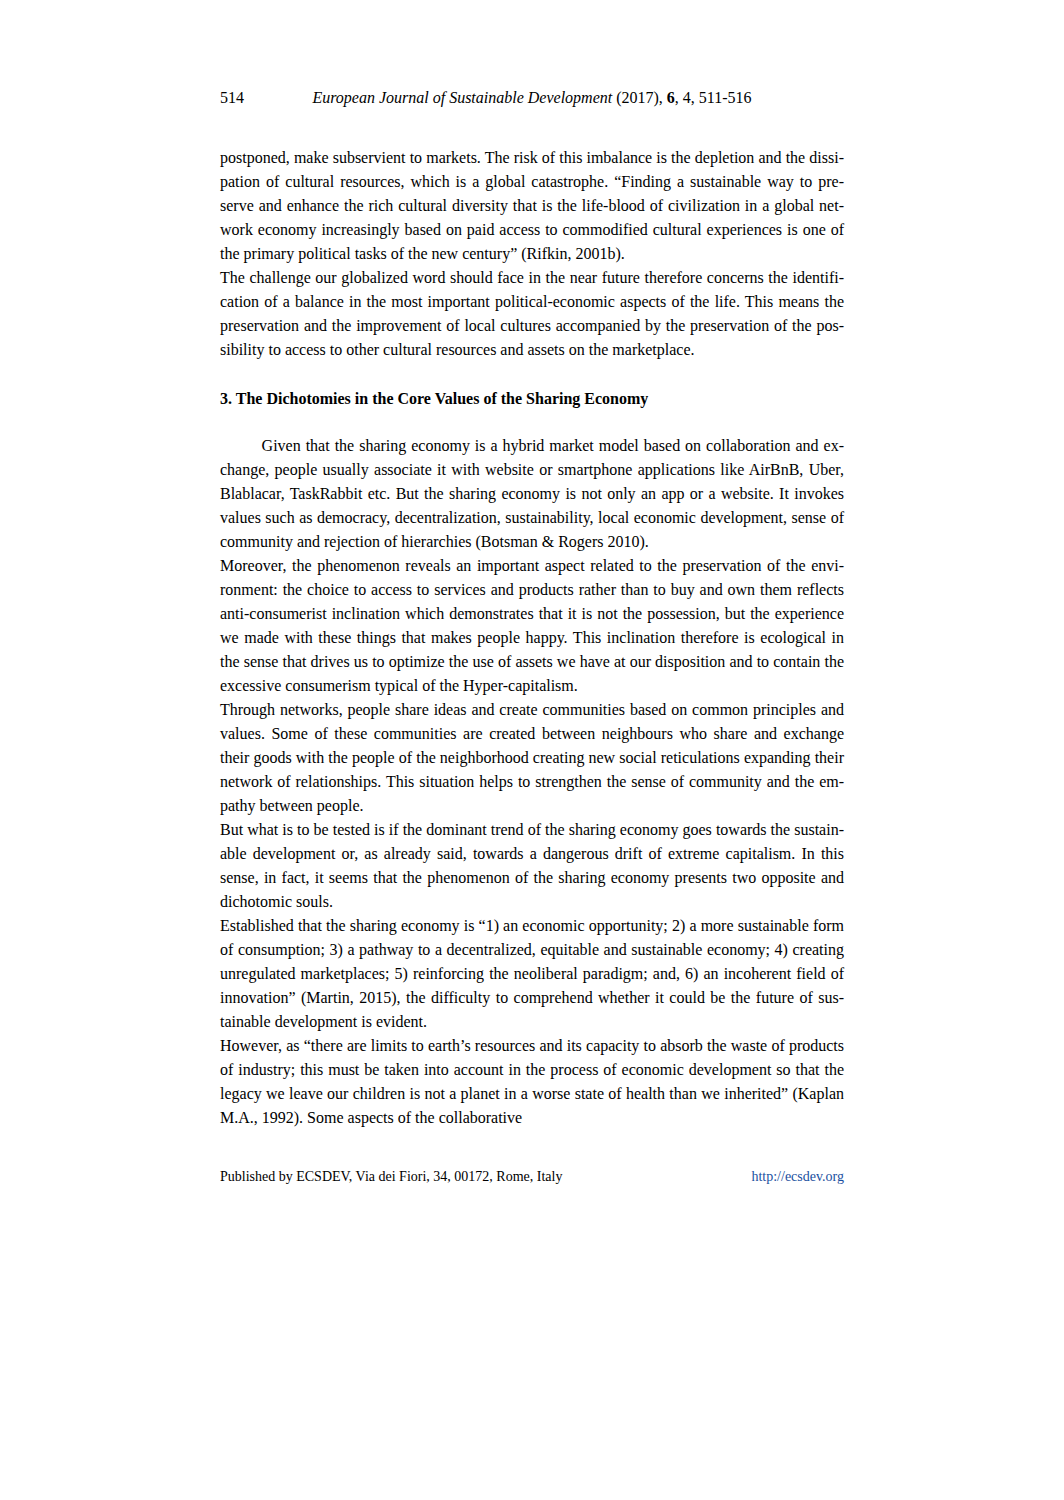514
European Journal of Sustainable Development (2017), 6, 4, 511-516
postponed, make subservient to markets. The risk of this imbalance is the depletion and the dissipation of cultural resources, which is a global catastrophe. “Finding a sustainable way to preserve and enhance the rich cultural diversity that is the life-blood of civilization in a global network economy increasingly based on paid access to commodified cultural experiences is one of the primary political tasks of the new century” (Rifkin, 2001b).
The challenge our globalized word should face in the near future therefore concerns the identification of a balance in the most important political-economic aspects of the life. This means the preservation and the improvement of local cultures accompanied by the preservation of the possibility to access to other cultural resources and assets on the marketplace.
3. The Dichotomies in the Core Values of the Sharing Economy
Given that the sharing economy is a hybrid market model based on collaboration and exchange, people usually associate it with website or smartphone applications like AirBnB, Uber, Blablacar, TaskRabbit etc. But the sharing economy is not only an app or a website. It invokes values such as democracy, decentralization, sustainability, local economic development, sense of community and rejection of hierarchies (Botsman & Rogers 2010).
Moreover, the phenomenon reveals an important aspect related to the preservation of the environment: the choice to access to services and products rather than to buy and own them reflects anti-consumerist inclination which demonstrates that it is not the possession, but the experience we made with these things that makes people happy. This inclination therefore is ecological in the sense that drives us to optimize the use of assets we have at our disposition and to contain the excessive consumerism typical of the Hyper-capitalism.
Through networks, people share ideas and create communities based on common principles and values. Some of these communities are created between neighbours who share and exchange their goods with the people of the neighborhood creating new social reticulations expanding their network of relationships. This situation helps to strengthen the sense of community and the empathy between people.
But what is to be tested is if the dominant trend of the sharing economy goes towards the sustainable development or, as already said, towards a dangerous drift of extreme capitalism. In this sense, in fact, it seems that the phenomenon of the sharing economy presents two opposite and dichotomic souls.
Established that the sharing economy is “1) an economic opportunity; 2) a more sustainable form of consumption; 3) a pathway to a decentralized, equitable and sustainable economy; 4) creating unregulated marketplaces; 5) reinforcing the neoliberal paradigm; and, 6) an incoherent field of innovation” (Martin, 2015), the difficulty to comprehend whether it could be the future of sustainable development is evident.
However, as “there are limits to earth’s resources and its capacity to absorb the waste of products of industry; this must be taken into account in the process of economic development so that the legacy we leave our children is not a planet in a worse state of health than we inherited” (Kaplan M.A., 1992). Some aspects of the collaborative
Published by ECSDEV, Via dei Fiori, 34, 00172, Rome, Italy
http://ecsdev.org